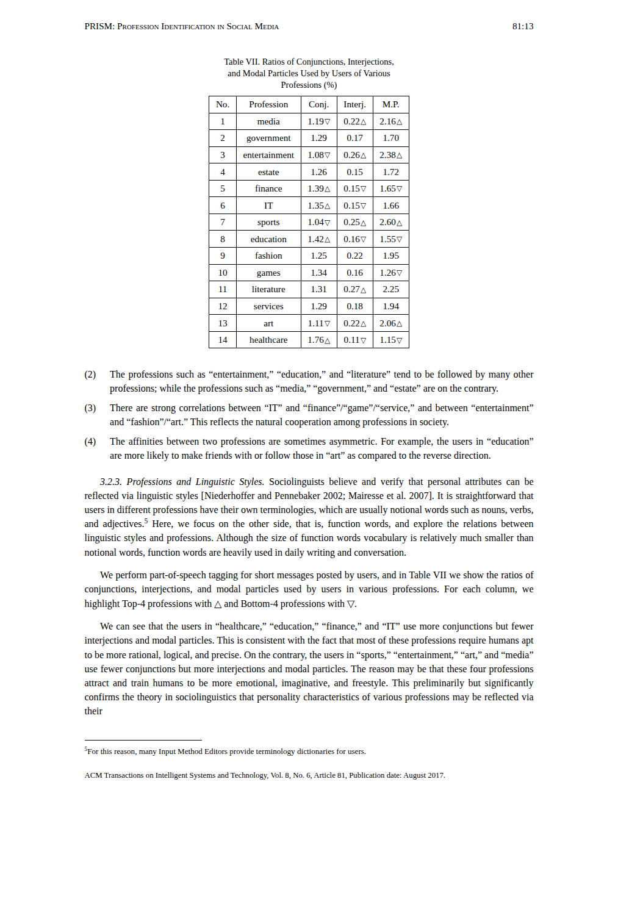PRISM: Profession Identification in Social Media 81:13
Table VII. Ratios of Conjunctions, Interjections, and Modal Particles Used by Users of Various Professions (%)
| No. | Profession | Conj. | Interj. | M.P. |
| --- | --- | --- | --- | --- |
| 1 | media | 1.19 | 0.22 | 2.16 |
| 2 | government | 1.29 | 0.17 | 1.70 |
| 3 | entertainment | 1.08 | 0.26 | 2.38 |
| 4 | estate | 1.26 | 0.15 | 1.72 |
| 5 | finance | 1.39 | 0.15 | 1.65 |
| 6 | IT | 1.35 | 0.15 | 1.66 |
| 7 | sports | 1.04 | 0.25 | 2.60 |
| 8 | education | 1.42 | 0.16 | 1.55 |
| 9 | fashion | 1.25 | 0.22 | 1.95 |
| 10 | games | 1.34 | 0.16 | 1.26 |
| 11 | literature | 1.31 | 0.27 | 2.25 |
| 12 | services | 1.29 | 0.18 | 1.94 |
| 13 | art | 1.11 | 0.22 | 2.06 |
| 14 | healthcare | 1.76 | 0.11 | 1.15 |
(2) The professions such as “entertainment,” “education,” and “literature” tend to be followed by many other professions; while the professions such as “media,” “government,” and “estate” are on the contrary.
(3) There are strong correlations between “IT” and “finance”/“game”/“service,” and between “entertainment” and “fashion”/“art.” This reflects the natural cooperation among professions in society.
(4) The affinities between two professions are sometimes asymmetric. For example, the users in “education” are more likely to make friends with or follow those in “art” as compared to the reverse direction.
3.2.3. Professions and Linguistic Styles. Sociolinguists believe and verify that personal attributes can be reflected via linguistic styles [Niederhoffer and Pennebaker 2002; Mairesse et al. 2007]. It is straightforward that users in different professions have their own terminologies, which are usually notional words such as nouns, verbs, and adjectives.5 Here, we focus on the other side, that is, function words, and explore the relations between linguistic styles and professions. Although the size of function words vocabulary is relatively much smaller than notional words, function words are heavily used in daily writing and conversation.
We perform part-of-speech tagging for short messages posted by users, and in Table VII we show the ratios of conjunctions, interjections, and modal particles used by users in various professions. For each column, we highlight Top-4 professions with △ and Bottom-4 professions with ▽.
We can see that the users in “healthcare,” “education,” “finance,” and “IT” use more conjunctions but fewer interjections and modal particles. This is consistent with the fact that most of these professions require humans apt to be more rational, logical, and precise. On the contrary, the users in “sports,” “entertainment,” “art,” and “media” use fewer conjunctions but more interjections and modal particles. The reason may be that these four professions attract and train humans to be more emotional, imaginative, and freestyle. This preliminarily but significantly confirms the theory in sociolinguistics that personality characteristics of various professions may be reflected via their
5For this reason, many Input Method Editors provide terminology dictionaries for users.
ACM Transactions on Intelligent Systems and Technology, Vol. 8, No. 6, Article 81, Publication date: August 2017.